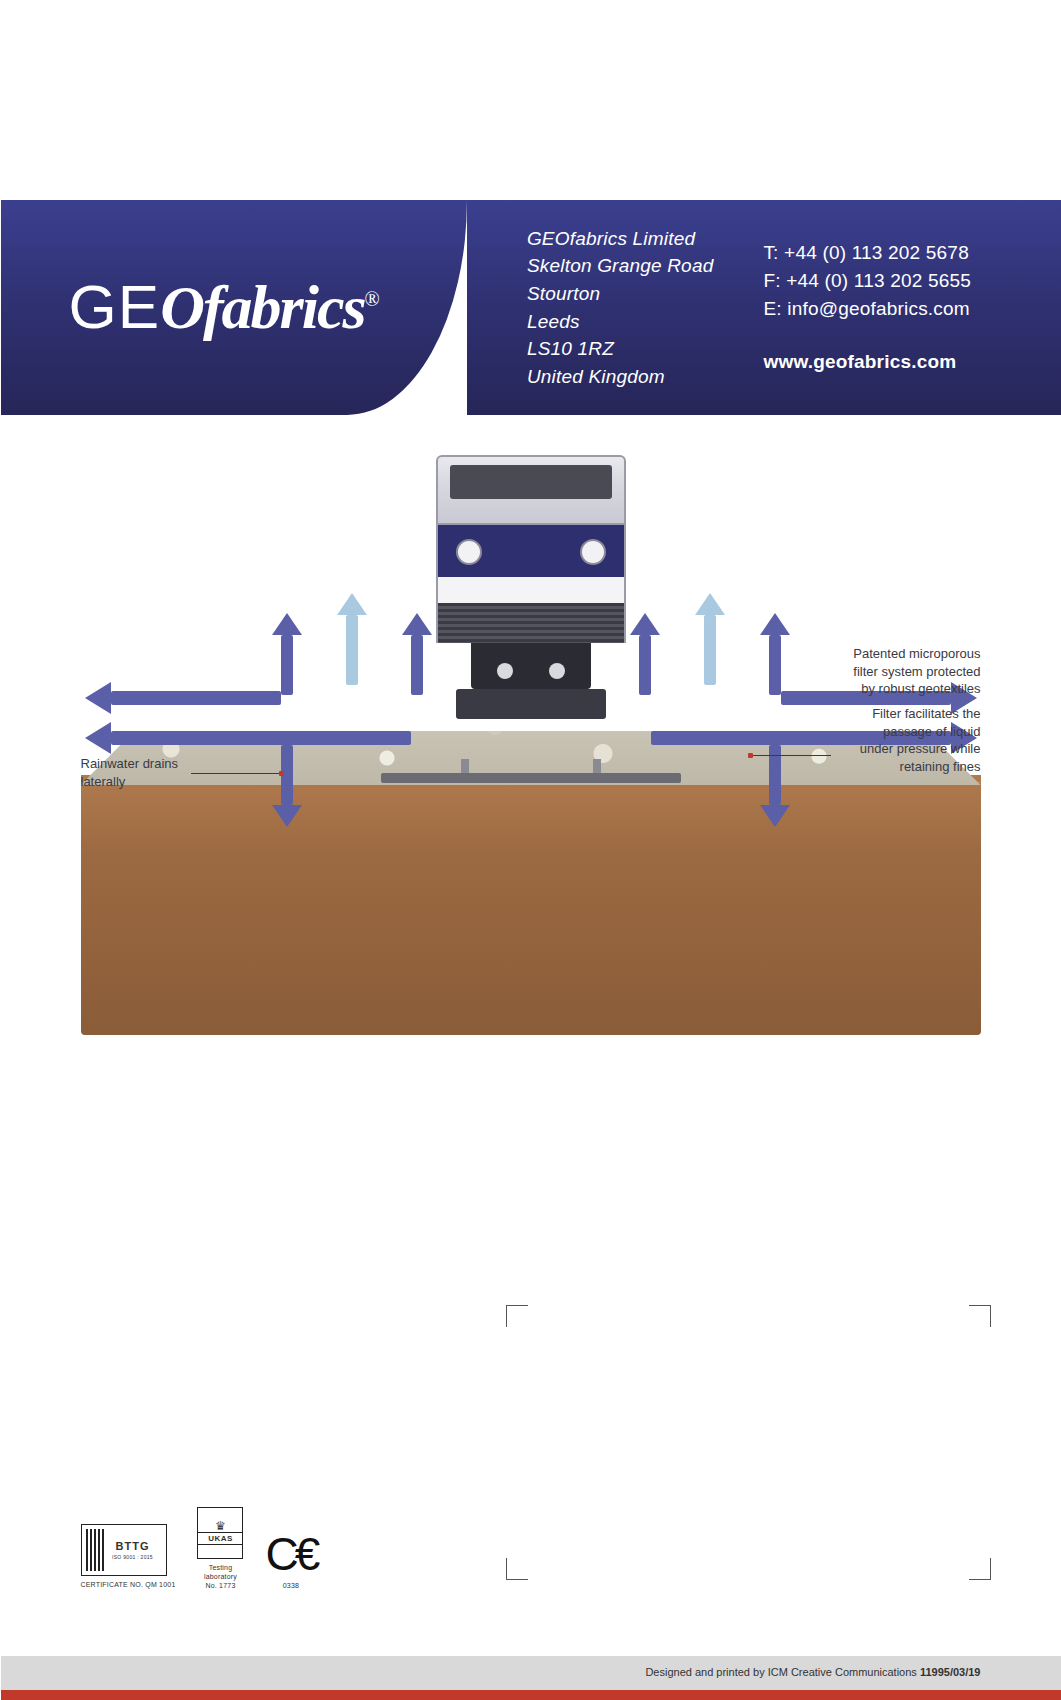GE Ofabrics®
GEOfabrics Limited
Skelton Grange Road
Stourton
Leeds
LS10 1RZ
United Kingdom
T: +44 (0) 113 202 5678
F: +44 (0) 113 202 5655
E: info@geofabrics.com
www.geofabrics.com
Rainwater drains
laterally
Patented microporous
filter system protected
by robust geotextiles
Filter facilitates the
passage of liquid
under pressure while
retaining fines
BTTG
ISO 9001 : 2015
CERTIFICATE NO. QM 1001
♛
UKAS
Testing
laboratory
No. 1773
C€
0338
Designed and printed by ICM Creative Communications 11995/03/19